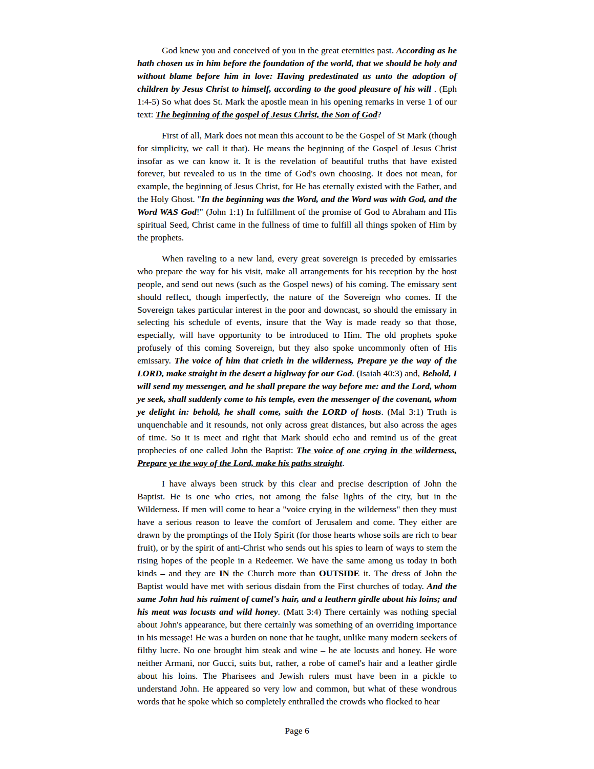God knew you and conceived of you in the great eternities past. According as he hath chosen us in him before the foundation of the world, that we should be holy and without blame before him in love: Having predestinated us unto the adoption of children by Jesus Christ to himself, according to the good pleasure of his will . (Eph 1:4-5) So what does St. Mark the apostle mean in his opening remarks in verse 1 of our text: The beginning of the gospel of Jesus Christ, the Son of God?
First of all, Mark does not mean this account to be the Gospel of St Mark (though for simplicity, we call it that). He means the beginning of the Gospel of Jesus Christ insofar as we can know it. It is the revelation of beautiful truths that have existed forever, but revealed to us in the time of God's own choosing. It does not mean, for example, the beginning of Jesus Christ, for He has eternally existed with the Father, and the Holy Ghost. "In the beginning was the Word, and the Word was with God, and the Word WAS God!" (John 1:1) In fulfillment of the promise of God to Abraham and His spiritual Seed, Christ came in the fullness of time to fulfill all things spoken of Him by the prophets.
When raveling to a new land, every great sovereign is preceded by emissaries who prepare the way for his visit, make all arrangements for his reception by the host people, and send out news (such as the Gospel news) of his coming. The emissary sent should reflect, though imperfectly, the nature of the Sovereign who comes. If the Sovereign takes particular interest in the poor and downcast, so should the emissary in selecting his schedule of events, insure that the Way is made ready so that those, especially, will have opportunity to be introduced to Him. The old prophets spoke profusely of this coming Sovereign, but they also spoke uncommonly often of His emissary. The voice of him that crieth in the wilderness, Prepare ye the way of the LORD, make straight in the desert a highway for our God. (Isaiah 40:3) and, Behold, I will send my messenger, and he shall prepare the way before me: and the Lord, whom ye seek, shall suddenly come to his temple, even the messenger of the covenant, whom ye delight in: behold, he shall come, saith the LORD of hosts. (Mal 3:1) Truth is unquenchable and it resounds, not only across great distances, but also across the ages of time. So it is meet and right that Mark should echo and remind us of the great prophecies of one called John the Baptist: The voice of one crying in the wilderness, Prepare ye the way of the Lord, make his paths straight.
I have always been struck by this clear and precise description of John the Baptist. He is one who cries, not among the false lights of the city, but in the Wilderness. If men will come to hear a "voice crying in the wilderness" then they must have a serious reason to leave the comfort of Jerusalem and come. They either are drawn by the promptings of the Holy Spirit (for those hearts whose soils are rich to bear fruit), or by the spirit of anti-Christ who sends out his spies to learn of ways to stem the rising hopes of the people in a Redeemer. We have the same among us today in both kinds – and they are IN the Church more than OUTSIDE it. The dress of John the Baptist would have met with serious disdain from the First churches of today. And the same John had his raiment of camel's hair, and a leathern girdle about his loins; and his meat was locusts and wild honey. (Matt 3:4) There certainly was nothing special about John's appearance, but there certainly was something of an overriding importance in his message! He was a burden on none that he taught, unlike many modern seekers of filthy lucre. No one brought him steak and wine – he ate locusts and honey. He wore neither Armani, nor Gucci, suits but, rather, a robe of camel's hair and a leather girdle about his loins. The Pharisees and Jewish rulers must have been in a pickle to understand John. He appeared so very low and common, but what of these wondrous words that he spoke which so completely enthralled the crowds who flocked to hear
Page 6